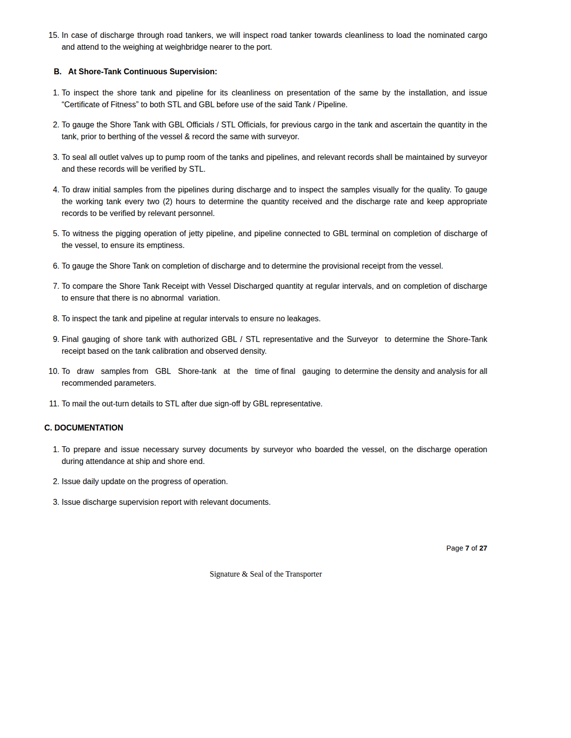In case of discharge through road tankers, we will inspect road tanker towards cleanliness to load the nominated cargo and attend to the weighing at weighbridge nearer to the port.
B. At Shore-Tank Continuous Supervision:
To inspect the shore tank and pipeline for its cleanliness on presentation of the same by the installation, and issue “Certificate of Fitness” to both STL and GBL before use of the said Tank / Pipeline.
To gauge the Shore Tank with GBL Officials / STL Officials, for previous cargo in the tank and ascertain the quantity in the tank, prior to berthing of the vessel & record the same with surveyor.
To seal all outlet valves up to pump room of the tanks and pipelines, and relevant records shall be maintained by surveyor and these records will be verified by STL.
To draw initial samples from the pipelines during discharge and to inspect the samples visually for the quality. To gauge the working tank every two (2) hours to determine the quantity received and the discharge rate and keep appropriate records to be verified by relevant personnel.
To witness the pigging operation of jetty pipeline, and pipeline connected to GBL terminal on completion of discharge of the vessel, to ensure its emptiness.
To gauge the Shore Tank on completion of discharge and to determine the provisional receipt from the vessel.
To compare the Shore Tank Receipt with Vessel Discharged quantity at regular intervals, and on completion of discharge to ensure that there is no abnormal variation.
To inspect the tank and pipeline at regular intervals to ensure no leakages.
Final gauging of shore tank with authorized GBL / STL representative and the Surveyor to determine the Shore-Tank receipt based on the tank calibration and observed density.
To draw samples from GBL Shore-tank at the time of final gauging to determine the density and analysis for all recommended parameters.
To mail the out-turn details to STL after due sign-off by GBL representative.
C. DOCUMENTATION
To prepare and issue necessary survey documents by surveyor who boarded the vessel, on the discharge operation during attendance at ship and shore end.
Issue daily update on the progress of operation.
Issue discharge supervision report with relevant documents.
Page 7 of 27
Signature & Seal of the Transporter